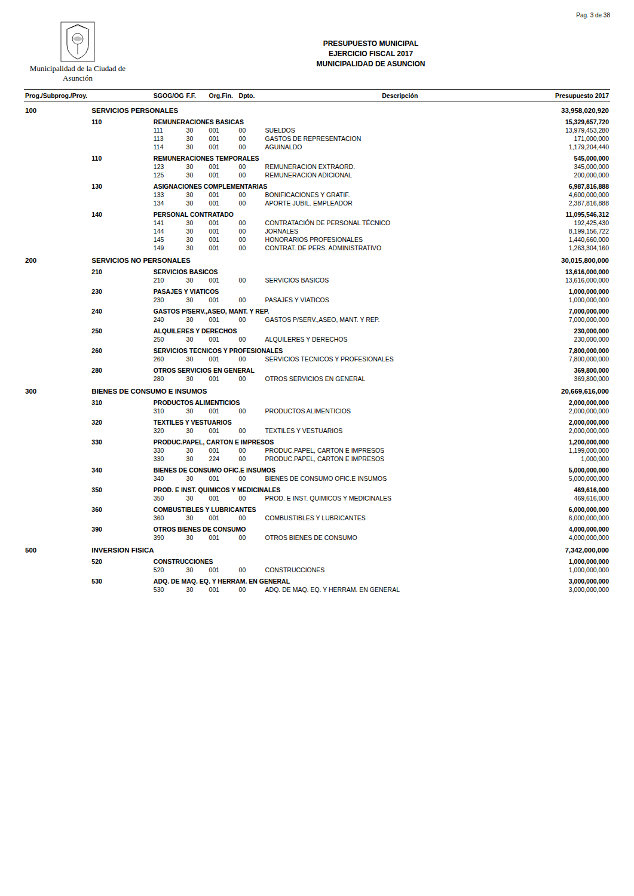Pag. 3 de 38
Municipalidad de la Ciudad de Asunción
PRESUPUESTO MUNICIPAL
EJERCICIO FISCAL 2017
MUNICIPALIDAD DE ASUNCION
| Prog./Subprog./Proy. | SGOG/OG | F.F. | Org.Fin. | Dpto. | Descripción | Presupuesto 2017 |
| --- | --- | --- | --- | --- | --- | --- |
| 100 | SERVICIOS PERSONALES | 33,958,020,920 |
| | 110 | REMUNERACIONES BASICAS | 15,329,657,720 |
| | | 111 | 30 | 001 | 00 | SUELDOS | 13,979,453,280 |
| | | 113 | 30 | 001 | 00 | GASTOS DE REPRESENTACION | 171,000,000 |
| | | 114 | 30 | 001 | 00 | AGUINALDO | 1,179,204,440 |
| | 110 | REMUNERACIONES TEMPORALES | 545,000,000 |
| | | 123 | 30 | 001 | 00 | REMUNERACION EXTRAORD. | 345,000,000 |
| | | 125 | 30 | 001 | 00 | REMUNERACION ADICIONAL | 200,000,000 |
| | 130 | ASIGNACIONES COMPLEMENTARIAS | 6,987,816,888 |
| | | 133 | 30 | 001 | 00 | BONIFICACIONES Y GRATIF. | 4,600,000,000 |
| | | 134 | 30 | 001 | 00 | APORTE JUBIL. EMPLEADOR | 2,387,816,888 |
| | 140 | PERSONAL CONTRATADO | 11,095,546,312 |
| | | 141 | 30 | 001 | 00 | CONTRATACIÓN DE PERSONAL TÉCNICO | 192,425,430 |
| | | 144 | 30 | 001 | 00 | JORNALES | 8,199,156,722 |
| | | 145 | 30 | 001 | 00 | HONORARIOS PROFESIONALES | 1,440,660,000 |
| | | 149 | 30 | 001 | 00 | CONTRAT. DE PERS. ADMINISTRATIVO | 1,263,304,160 |
| 200 | SERVICIOS NO PERSONALES | 30,015,800,000 |
| | 210 | SERVICIOS BASICOS | 13,616,000,000 |
| | | 210 | 30 | 001 | 00 | SERVICIOS BASICOS | 13,616,000,000 |
| | 230 | PASAJES Y VIATICOS | 1,000,000,000 |
| | | 230 | 30 | 001 | 00 | PASAJES Y VIATICOS | 1,000,000,000 |
| | 240 | GASTOS P/SERV.,ASEO, MANT. Y REP. | 7,000,000,000 |
| | | 240 | 30 | 001 | 00 | GASTOS P/SERV.,ASEO, MANT. Y REP. | 7,000,000,000 |
| | 250 | ALQUILERES Y DERECHOS | 230,000,000 |
| | | 250 | 30 | 001 | 00 | ALQUILERES Y DERECHOS | 230,000,000 |
| | 260 | SERVICIOS TECNICOS Y PROFESIONALES | 7,800,000,000 |
| | | 260 | 30 | 001 | 00 | SERVICIOS TECNICOS Y PROFESIONALES | 7,800,000,000 |
| | 280 | OTROS SERVICIOS EN GENERAL | 369,800,000 |
| | | 280 | 30 | 001 | 00 | OTROS SERVICIOS EN GENERAL | 369,800,000 |
| 300 | BIENES DE CONSUMO E INSUMOS | 20,669,616,000 |
| | 310 | PRODUCTOS ALIMENTICIOS | 2,000,000,000 |
| | | 310 | 30 | 001 | 00 | PRODUCTOS ALIMENTICIOS | 2,000,000,000 |
| | 320 | TEXTILES Y VESTUARIOS | 2,000,000,000 |
| | | 320 | 30 | 001 | 00 | TEXTILES Y VESTUARIOS | 2,000,000,000 |
| | 330 | PRODUC.PAPEL, CARTON E IMPRESOS | 1,200,000,000 |
| | | 330 | 30 | 001 | 00 | PRODUC.PAPEL, CARTON E IMPRESOS | 1,199,000,000 |
| | | 330 | 30 | 224 | 00 | PRODUC.PAPEL, CARTON E IMPRESOS | 1,000,000 |
| | 340 | BIENES DE CONSUMO OFIC.E INSUMOS | 5,000,000,000 |
| | | 340 | 30 | 001 | 00 | BIENES DE CONSUMO OFIC.E INSUMOS | 5,000,000,000 |
| | 350 | PROD. E INST. QUIMICOS Y MEDICINALES | 469,616,000 |
| | | 350 | 30 | 001 | 00 | PROD. E INST. QUIMICOS Y MEDICINALES | 469,616,000 |
| | 360 | COMBUSTIBLES Y LUBRICANTES | 6,000,000,000 |
| | | 360 | 30 | 001 | 00 | COMBUSTIBLES Y LUBRICANTES | 6,000,000,000 |
| | 390 | OTROS BIENES DE CONSUMO | 4,000,000,000 |
| | | 390 | 30 | 001 | 00 | OTROS BIENES DE CONSUMO | 4,000,000,000 |
| 500 | INVERSION FISICA | 7,342,000,000 |
| | 520 | CONSTRUCCIONES | 1,000,000,000 |
| | | 520 | 30 | 001 | 00 | CONSTRUCCIONES | 1,000,000,000 |
| | 530 | ADQ. DE MAQ. EQ. Y HERRAM. EN GENERAL | 3,000,000,000 |
| | | 530 | 30 | 001 | 00 | ADQ. DE MAQ. EQ. Y HERRAM. EN GENERAL | 3,000,000,000 |